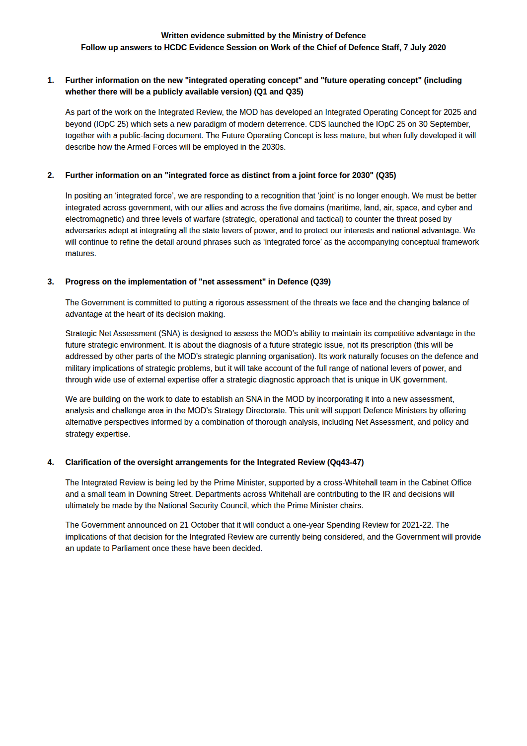Written evidence submitted by the Ministry of Defence
Follow up answers to HCDC Evidence Session on Work of the Chief of Defence Staff, 7 July 2020
Further information on the new "integrated operating concept" and "future operating concept" (including whether there will be a publicly available version) (Q1 and Q35)
As part of the work on the Integrated Review, the MOD has developed an Integrated Operating Concept for 2025 and beyond (IOpC 25) which sets a new paradigm of modern deterrence. CDS launched the IOpC 25 on 30 September, together with a public-facing document. The Future Operating Concept is less mature, but when fully developed it will describe how the Armed Forces will be employed in the 2030s.
Further information on an "integrated force as distinct from a joint force for 2030" (Q35)
In positing an ‘integrated force’, we are responding to a recognition that ‘joint’ is no longer enough. We must be better integrated across government, with our allies and across the five domains (maritime, land, air, space, and cyber and electromagnetic) and three levels of warfare (strategic, operational and tactical) to counter the threat posed by adversaries adept at integrating all the state levers of power, and to protect our interests and national advantage. We will continue to refine the detail around phrases such as ‘integrated force’ as the accompanying conceptual framework matures.
Progress on the implementation of "net assessment" in Defence (Q39)
The Government is committed to putting a rigorous assessment of the threats we face and the changing balance of advantage at the heart of its decision making.
Strategic Net Assessment (SNA) is designed to assess the MOD’s ability to maintain its competitive advantage in the future strategic environment. It is about the diagnosis of a future strategic issue, not its prescription (this will be addressed by other parts of the MOD’s strategic planning organisation). Its work naturally focuses on the defence and military implications of strategic problems, but it will take account of the full range of national levers of power, and through wide use of external expertise offer a strategic diagnostic approach that is unique in UK government.
We are building on the work to date to establish an SNA in the MOD by incorporating it into a new assessment, analysis and challenge area in the MOD’s Strategy Directorate. This unit will support Defence Ministers by offering alternative perspectives informed by a combination of thorough analysis, including Net Assessment, and policy and strategy expertise.
Clarification of the oversight arrangements for the Integrated Review (Qq43-47)
The Integrated Review is being led by the Prime Minister, supported by a cross-Whitehall team in the Cabinet Office and a small team in Downing Street. Departments across Whitehall are contributing to the IR and decisions will ultimately be made by the National Security Council, which the Prime Minister chairs.
The Government announced on 21 October that it will conduct a one-year Spending Review for 2021-22. The implications of that decision for the Integrated Review are currently being considered, and the Government will provide an update to Parliament once these have been decided.